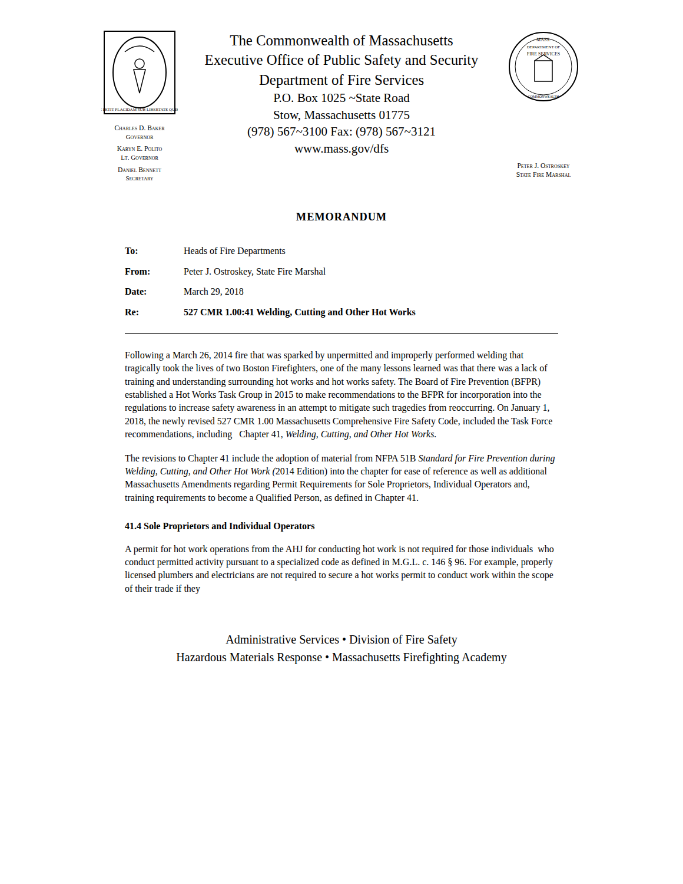Charles D. Baker
Governor
Karyn E. Polito
Lt. Governor
Daniel Bennett
Secretary
The Commonwealth of Massachusetts Executive Office of Public Safety and Security Department of Fire Services P.O. Box 1025 ~State Road Stow, Massachusetts 01775 (978) 567~3100 Fax: (978) 567~3121 www.mass.gov/dfs
Peter J. Ostroskey
State Fire Marshal
MEMORANDUM
| To: | Heads of Fire Departments |
| From: | Peter J. Ostroskey, State Fire Marshal |
| Date: | March 29, 2018 |
| Re: | 527 CMR 1.00:41 Welding, Cutting and Other Hot Works |
Following a March 26, 2014 fire that was sparked by unpermitted and improperly performed welding that tragically took the lives of two Boston Firefighters, one of the many lessons learned was that there was a lack of training and understanding surrounding hot works and hot works safety. The Board of Fire Prevention (BFPR) established a Hot Works Task Group in 2015 to make recommendations to the BFPR for incorporation into the regulations to increase safety awareness in an attempt to mitigate such tragedies from reoccurring. On January 1, 2018, the newly revised 527 CMR 1.00 Massachusetts Comprehensive Fire Safety Code, included the Task Force recommendations, including Chapter 41, Welding, Cutting, and Other Hot Works.
The revisions to Chapter 41 include the adoption of material from NFPA 51B Standard for Fire Prevention during Welding, Cutting, and Other Hot Work (2014 Edition) into the chapter for ease of reference as well as additional Massachusetts Amendments regarding Permit Requirements for Sole Proprietors, Individual Operators and, training requirements to become a Qualified Person, as defined in Chapter 41.
41.4 Sole Proprietors and Individual Operators
A permit for hot work operations from the AHJ for conducting hot work is not required for those individuals who conduct permitted activity pursuant to a specialized code as defined in M.G.L. c. 146 § 96. For example, properly licensed plumbers and electricians are not required to secure a hot works permit to conduct work within the scope of their trade if they
Administrative Services • Division of Fire Safety
Hazardous Materials Response • Massachusetts Firefighting Academy